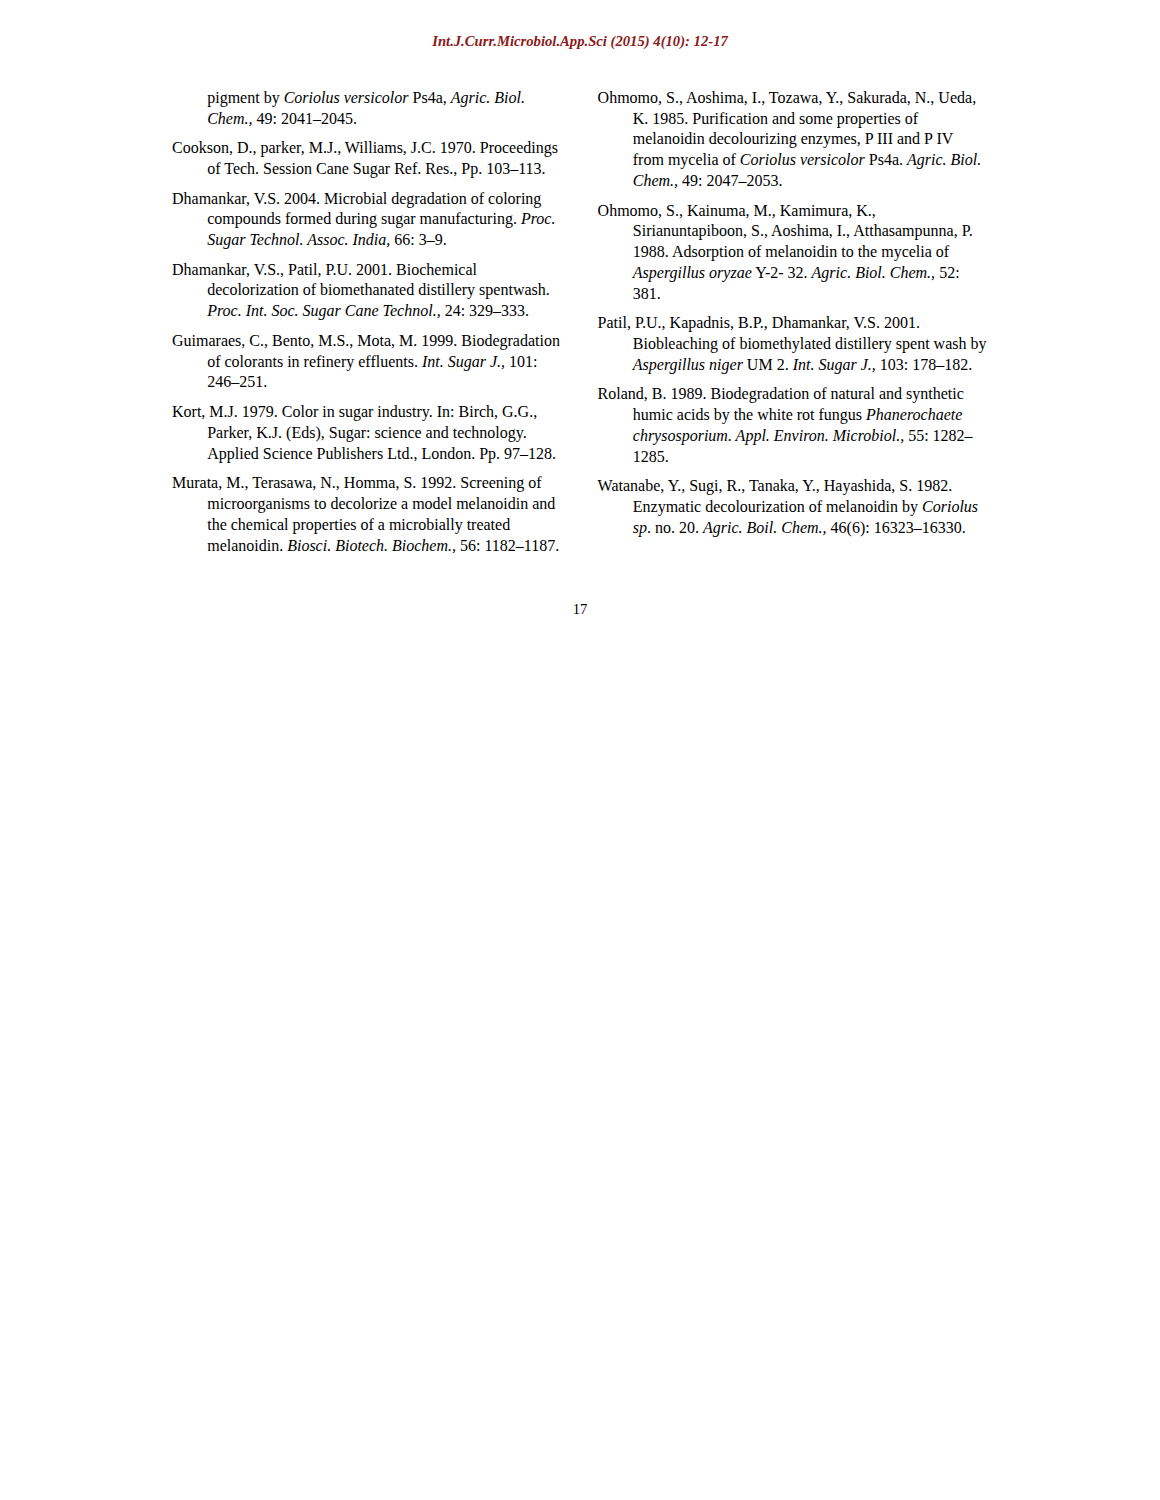Int.J.Curr.Microbiol.App.Sci (2015) 4(10): 12-17
pigment by Coriolus versicolor Ps4a, Agric. Biol. Chem., 49: 2041–2045.
Cookson, D., parker, M.J., Williams, J.C. 1970. Proceedings of Tech. Session Cane Sugar Ref. Res., Pp. 103–113.
Dhamankar, V.S. 2004. Microbial degradation of coloring compounds formed during sugar manufacturing. Proc. Sugar Technol. Assoc. India, 66: 3–9.
Dhamankar, V.S., Patil, P.U. 2001. Biochemical decolorization of biomethanated distillery spentwash. Proc. Int. Soc. Sugar Cane Technol., 24: 329–333.
Guimaraes, C., Bento, M.S., Mota, M. 1999. Biodegradation of colorants in refinery effluents. Int. Sugar J., 101: 246–251.
Kort, M.J. 1979. Color in sugar industry. In: Birch, G.G., Parker, K.J. (Eds), Sugar: science and technology. Applied Science Publishers Ltd., London. Pp. 97–128.
Murata, M., Terasawa, N., Homma, S. 1992. Screening of microorganisms to decolorize a model melanoidin and the chemical properties of a microbially treated melanoidin. Biosci. Biotech. Biochem., 56: 1182–1187.
Ohmomo, S., Aoshima, I., Tozawa, Y., Sakurada, N., Ueda, K. 1985. Purification and some properties of melanoidin decolourizing enzymes, P III and P IV from mycelia of Coriolus versicolor Ps4a. Agric. Biol. Chem., 49: 2047–2053.
Ohmomo, S., Kainuma, M., Kamimura, K., Sirianuntapiboon, S., Aoshima, I., Atthasampunna, P. 1988. Adsorption of melanoidin to the mycelia of Aspergillus oryzae Y-2- 32. Agric. Biol. Chem., 52: 381.
Patil, P.U., Kapadnis, B.P., Dhamankar, V.S. 2001. Biobleaching of biomethylated distillery spent wash by Aspergillus niger UM 2. Int. Sugar J., 103: 178–182.
Roland, B. 1989. Biodegradation of natural and synthetic humic acids by the white rot fungus Phanerochaete chrysosporium. Appl. Environ. Microbiol., 55: 1282–1285.
Watanabe, Y., Sugi, R., Tanaka, Y., Hayashida, S. 1982. Enzymatic decolourization of melanoidin by Coriolus sp. no. 20. Agric. Boil. Chem., 46(6): 16323–16330.
17